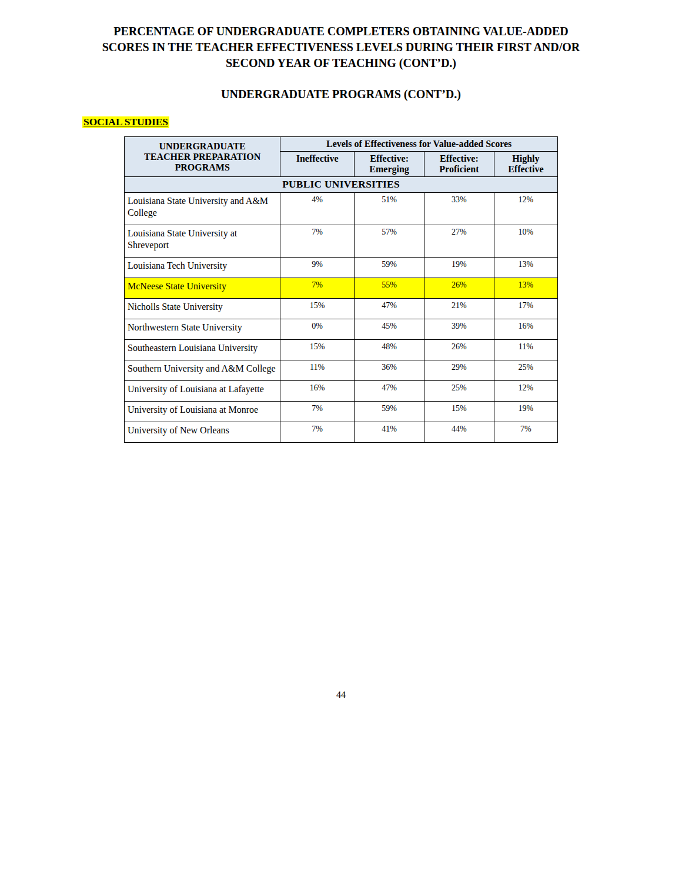Percentage of Undergraduate Completers Obtaining Value-Added
Scores in the Teacher Effectiveness Levels During Their First and/or
Second Year of Teaching (Cont’d.)
Undergraduate Programs (Cont’d.)
Social Studies
| UNDERGRADUATE TEACHER PREPARATION PROGRAMS | Levels of Effectiveness for Value-added Scores |
| --- | --- |
| Ineffective | Effective: Emerging | Effective: Proficient | Highly Effective |
| PUBLIC UNIVERSITIES |
| Louisiana State University and A&M College | 4% | 51% | 33% | 12% |
| Louisiana State University at Shreveport | 7% | 57% | 27% | 10% |
| Louisiana Tech University | 9% | 59% | 19% | 13% |
| McNeese State University | 7% | 55% | 26% | 13% |
| Nicholls State University | 15% | 47% | 21% | 17% |
| Northwestern State University | 0% | 45% | 39% | 16% |
| Southeastern Louisiana University | 15% | 48% | 26% | 11% |
| Southern University and A&M College | 11% | 36% | 29% | 25% |
| University of Louisiana at Lafayette | 16% | 47% | 25% | 12% |
| University of Louisiana at Monroe | 7% | 59% | 15% | 19% |
| University of New Orleans | 7% | 41% | 44% | 7% |
44